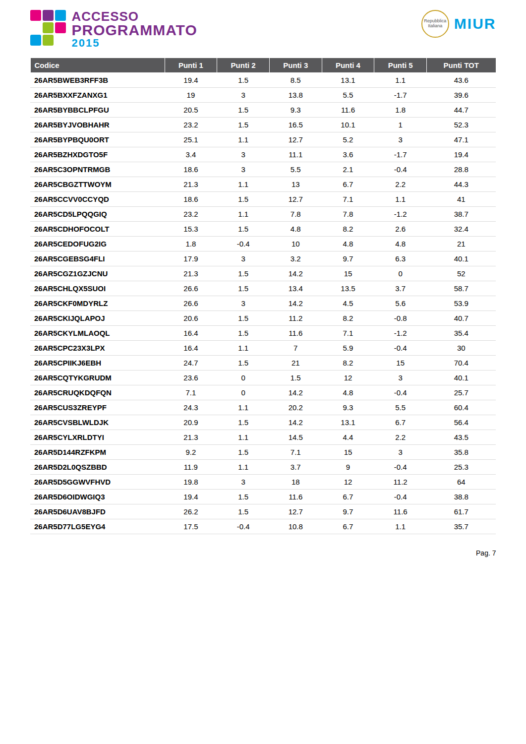ACCESSO
PROGRAMMATO
2015
Repubblica
Italiana
MIUR
| Codice | Punti 1 | Punti 2 | Punti 3 | Punti 4 | Punti 5 | Punti TOT |
| --- | --- | --- | --- | --- | --- | --- |
| 26AR5BWEB3RFF3B | 19.4 | 1.5 | 8.5 | 13.1 | 1.1 | 43.6 |
| 26AR5BXXFZANXG1 | 19 | 3 | 13.8 | 5.5 | -1.7 | 39.6 |
| 26AR5BYBBCLPFGU | 20.5 | 1.5 | 9.3 | 11.6 | 1.8 | 44.7 |
| 26AR5BYJVOBHAHR | 23.2 | 1.5 | 16.5 | 10.1 | 1 | 52.3 |
| 26AR5BYPBQU0ORT | 25.1 | 1.1 | 12.7 | 5.2 | 3 | 47.1 |
| 26AR5BZHXDGTO5F | 3.4 | 3 | 11.1 | 3.6 | -1.7 | 19.4 |
| 26AR5C3OPNTRMGB | 18.6 | 3 | 5.5 | 2.1 | -0.4 | 28.8 |
| 26AR5CBGZTTWOYM | 21.3 | 1.1 | 13 | 6.7 | 2.2 | 44.3 |
| 26AR5CCVV0CCYQD | 18.6 | 1.5 | 12.7 | 7.1 | 1.1 | 41 |
| 26AR5CD5LPQQGIQ | 23.2 | 1.1 | 7.8 | 7.8 | -1.2 | 38.7 |
| 26AR5CDHOFOCOLT | 15.3 | 1.5 | 4.8 | 8.2 | 2.6 | 32.4 |
| 26AR5CEDOFUG2IG | 1.8 | -0.4 | 10 | 4.8 | 4.8 | 21 |
| 26AR5CGEBSG4FLI | 17.9 | 3 | 3.2 | 9.7 | 6.3 | 40.1 |
| 26AR5CGZ1GZJCNU | 21.3 | 1.5 | 14.2 | 15 | 0 | 52 |
| 26AR5CHLQX5SUOI | 26.6 | 1.5 | 13.4 | 13.5 | 3.7 | 58.7 |
| 26AR5CKF0MDYRLZ | 26.6 | 3 | 14.2 | 4.5 | 5.6 | 53.9 |
| 26AR5CKIJQLAPOJ | 20.6 | 1.5 | 11.2 | 8.2 | -0.8 | 40.7 |
| 26AR5CKYLMLAOQL | 16.4 | 1.5 | 11.6 | 7.1 | -1.2 | 35.4 |
| 26AR5CPC23X3LPX | 16.4 | 1.1 | 7 | 5.9 | -0.4 | 30 |
| 26AR5CPIIKJ6EBH | 24.7 | 1.5 | 21 | 8.2 | 15 | 70.4 |
| 26AR5CQTYKGRUDM | 23.6 | 0 | 1.5 | 12 | 3 | 40.1 |
| 26AR5CRUQKDQFQN | 7.1 | 0 | 14.2 | 4.8 | -0.4 | 25.7 |
| 26AR5CUS3ZREYPF | 24.3 | 1.1 | 20.2 | 9.3 | 5.5 | 60.4 |
| 26AR5CVSBLWLDJK | 20.9 | 1.5 | 14.2 | 13.1 | 6.7 | 56.4 |
| 26AR5CYLXRLDTYI | 21.3 | 1.1 | 14.5 | 4.4 | 2.2 | 43.5 |
| 26AR5D144RZFKPM | 9.2 | 1.5 | 7.1 | 15 | 3 | 35.8 |
| 26AR5D2L0QSZBBD | 11.9 | 1.1 | 3.7 | 9 | -0.4 | 25.3 |
| 26AR5D5GGWVFHVD | 19.8 | 3 | 18 | 12 | 11.2 | 64 |
| 26AR5D6OIDWGIQ3 | 19.4 | 1.5 | 11.6 | 6.7 | -0.4 | 38.8 |
| 26AR5D6UAV8BJFD | 26.2 | 1.5 | 12.7 | 9.7 | 11.6 | 61.7 |
| 26AR5D77LG5EYG4 | 17.5 | -0.4 | 10.8 | 6.7 | 1.1 | 35.7 |
Pag. 7